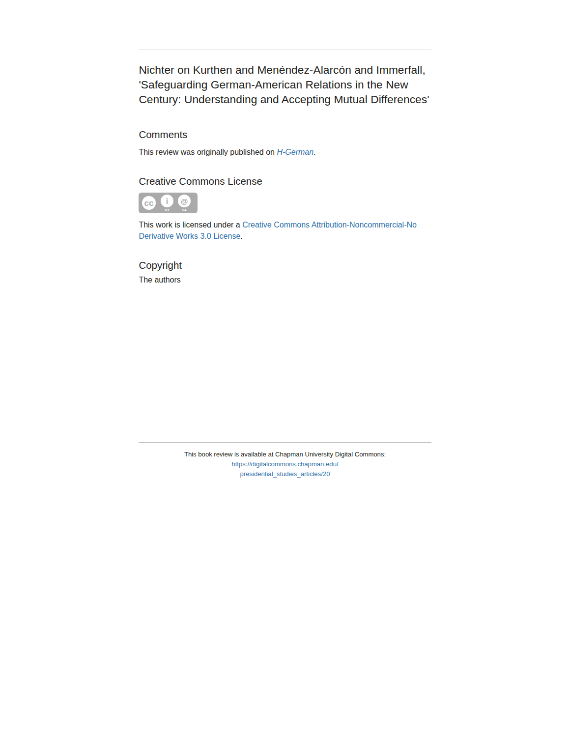Nichter on Kurthen and Menéndez-Alarcón and Immerfall, 'Safeguarding German-American Relations in the New Century: Understanding and Accepting Mutual Differences'
Comments
This review was originally published on H-German.
Creative Commons License
cc i @ BY SA
This work is licensed under a Creative Commons Attribution-Noncommercial-No Derivative Works 3.0 License.
Copyright
The authors
This book review is available at Chapman University Digital Commons: https://digitalcommons.chapman.edu/ presidential_studies_articles/20